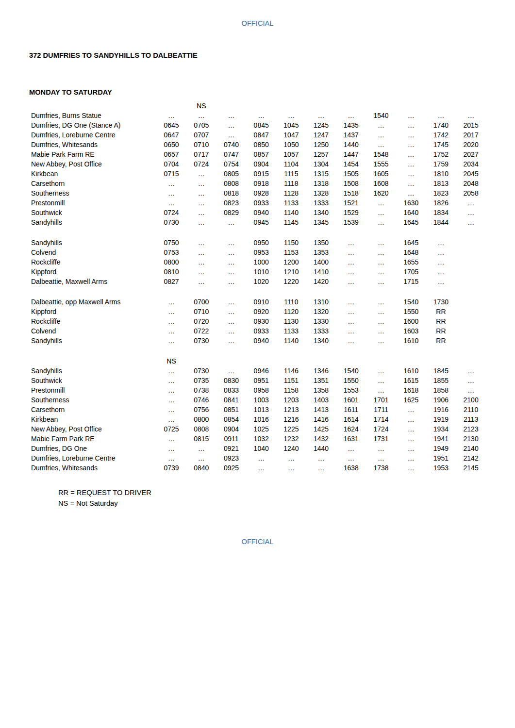OFFICIAL
372 DUMFRIES TO SANDYHILLS TO DALBEATTIE
MONDAY TO SATURDAY
| | | NS | | | | | | | | | |
| Dumfries, Burns Statue | … | … | … | … | … | … | … | 1540 | … | … | … |
| Dumfries, DG One (Stance A) | 0645 | 0705 | … | 0845 | 1045 | 1245 | 1435 | … | … | 1740 | 2015 |
| Dumfries, Loreburne Centre | 0647 | 0707 | … | 0847 | 1047 | 1247 | 1437 | … | … | 1742 | 2017 |
| Dumfries, Whitesands | 0650 | 0710 | 0740 | 0850 | 1050 | 1250 | 1440 | … | … | 1745 | 2020 |
| Mabie Park Farm RE | 0657 | 0717 | 0747 | 0857 | 1057 | 1257 | 1447 | 1548 | … | 1752 | 2027 |
| New Abbey, Post Office | 0704 | 0724 | 0754 | 0904 | 1104 | 1304 | 1454 | 1555 | … | 1759 | 2034 |
| Kirkbean | 0715 | … | 0805 | 0915 | 1115 | 1315 | 1505 | 1605 | … | 1810 | 2045 |
| Carsethorn | … | … | 0808 | 0918 | 1118 | 1318 | 1508 | 1608 | … | 1813 | 2048 |
| Southerness | … | … | 0818 | 0928 | 1128 | 1328 | 1518 | 1620 | … | 1823 | 2058 |
| Prestonmill | … | … | 0823 | 0933 | 1133 | 1333 | 1521 | … | 1630 | 1826 | … |
| Southwick | 0724 | … | 0829 | 0940 | 1140 | 1340 | 1529 | … | 1640 | 1834 | … |
| Sandyhills | 0730 | … | … | 0945 | 1145 | 1345 | 1539 | … | 1645 | 1844 | … |
| Sandyhills | 0750 | … | … | 0950 | 1150 | 1350 | … | … | 1645 | … | |
| Colvend | 0753 | … | … | 0953 | 1153 | 1353 | … | … | 1648 | … | |
| Rockcliffe | 0800 | … | … | 1000 | 1200 | 1400 | … | … | 1655 | … | |
| Kippford | 0810 | … | … | 1010 | 1210 | 1410 | … | … | 1705 | … | |
| Dalbeattie, Maxwell Arms | 0827 | … | … | 1020 | 1220 | 1420 | … | … | 1715 | … | |
| Dalbeattie, opp Maxwell Arms | … | 0700 | … | 0910 | 1110 | 1310 | … | … | 1540 | 1730 | |
| Kippford | … | 0710 | … | 0920 | 1120 | 1320 | … | … | 1550 | RR | |
| Rockcliffe | … | 0720 | … | 0930 | 1130 | 1330 | … | … | 1600 | RR | |
| Colvend | … | 0722 | … | 0933 | 1133 | 1333 | … | … | 1603 | RR | |
| Sandyhills | … | 0730 | … | 0940 | 1140 | 1340 | … | … | 1610 | RR | |
| | NS | | | | | | | | | | |
| Sandyhills | … | 0730 | … | 0946 | 1146 | 1346 | 1540 | … | 1610 | 1845 | … |
| Southwick | … | 0735 | 0830 | 0951 | 1151 | 1351 | 1550 | … | 1615 | 1855 | … |
| Prestonmill | … | 0738 | 0833 | 0958 | 1158 | 1358 | 1553 | … | 1618 | 1858 | … |
| Southerness | … | 0746 | 0841 | 1003 | 1203 | 1403 | 1601 | 1701 | 1625 | 1906 | 2100 |
| Carsethorn | … | 0756 | 0851 | 1013 | 1213 | 1413 | 1611 | 1711 | … | 1916 | 2110 |
| Kirkbean | … | 0800 | 0854 | 1016 | 1216 | 1416 | 1614 | 1714 | … | 1919 | 2113 |
| New Abbey, Post Office | 0725 | 0808 | 0904 | 1025 | 1225 | 1425 | 1624 | 1724 | … | 1934 | 2123 |
| Mabie Farm Park RE | … | 0815 | 0911 | 1032 | 1232 | 1432 | 1631 | 1731 | … | 1941 | 2130 |
| Dumfries, DG One | … | … | 0921 | 1040 | 1240 | 1440 | … | … | … | 1949 | 2140 |
| Dumfries, Loreburne Centre | … | … | 0923 | … | … | … | … | … | … | 1951 | 2142 |
| Dumfries, Whitesands | 0739 | 0840 | 0925 | … | … | … | 1638 | 1738 | … | 1953 | 2145 |
RR = REQUEST TO DRIVER
NS = Not Saturday
OFFICIAL